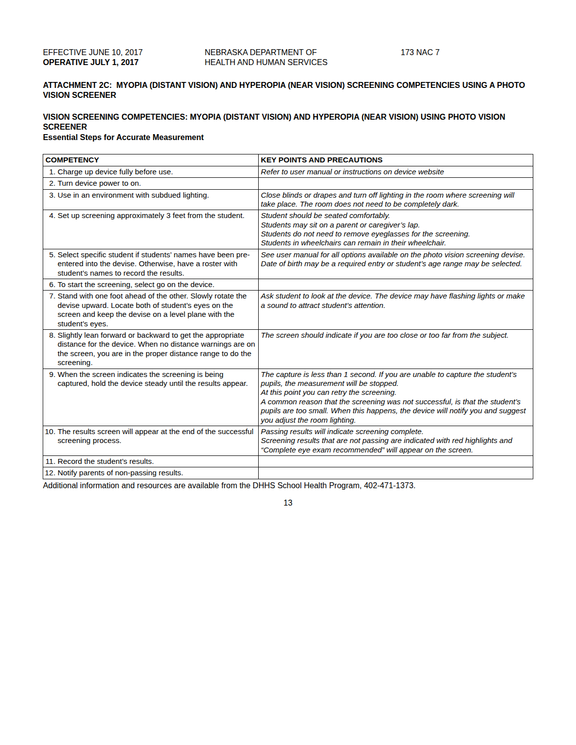| EFFECTIVE JUNE 10, 2017 | NEBRASKA DEPARTMENT OF | 173 NAC 7 |
| OPERATIVE JULY 1, 2017 | HEALTH AND HUMAN SERVICES | |
ATTACHMENT 2C: MYOPIA (DISTANT VISION) AND HYPEROPIA (NEAR VISION) SCREENING COMPETENCIES USING A PHOTO VISION SCREENER
VISION SCREENING COMPETENCIES: MYOPIA (DISTANT VISION) AND HYPEROPIA (NEAR VISION) USING PHOTO VISION SCREENER
Essential Steps for Accurate Measurement
| COMPETENCY | KEY POINTS AND PRECAUTIONS |
| --- | --- |
| Charge up device fully before use. | Refer to user manual or instructions on device website |
| Turn device power to on. | |
| Use in an environment with subdued lighting. | Close blinds or drapes and turn off lighting in the room where screening will take place. The room does not need to be completely dark. |
| Set up screening approximately 3 feet from the student. | Student should be seated comfortably. Students may sit on a parent or caregiver’s lap. Students do not need to remove eyeglasses for the screening. Students in wheelchairs can remain in their wheelchair. |
| Select specific student if students’ names have been pre-entered into the devise. Otherwise, have a roster with student’s names to record the results. | See user manual for all options available on the photo vision screening devise. Date of birth may be a required entry or student’s age range may be selected. |
| To start the screening, select go on the device. | |
| Stand with one foot ahead of the other. Slowly rotate the devise upward. Locate both of student’s eyes on the screen and keep the devise on a level plane with the student’s eyes. | Ask student to look at the device. The device may have flashing lights or make a sound to attract student’s attention. |
| Slightly lean forward or backward to get the appropriate distance for the device. When no distance warnings are on the screen, you are in the proper distance range to do the screening. | The screen should indicate if you are too close or too far from the subject. |
| When the screen indicates the screening is being captured, hold the device steady until the results appear. | The capture is less than 1 second. If you are unable to capture the student’s pupils, the measurement will be stopped. At this point you can retry the screening. A common reason that the screening was not successful, is that the student’s pupils are too small. When this happens, the device will notify you and suggest you adjust the room lighting. |
| The results screen will appear at the end of the successful screening process. | Passing results will indicate screening complete. Screening results that are not passing are indicated with red highlights and “Complete eye exam recommended” will appear on the screen. |
| Record the student’s results. | |
| Notify parents of non-passing results. | |
Additional information and resources are available from the DHHS School Health Program, 402-471-1373.
13